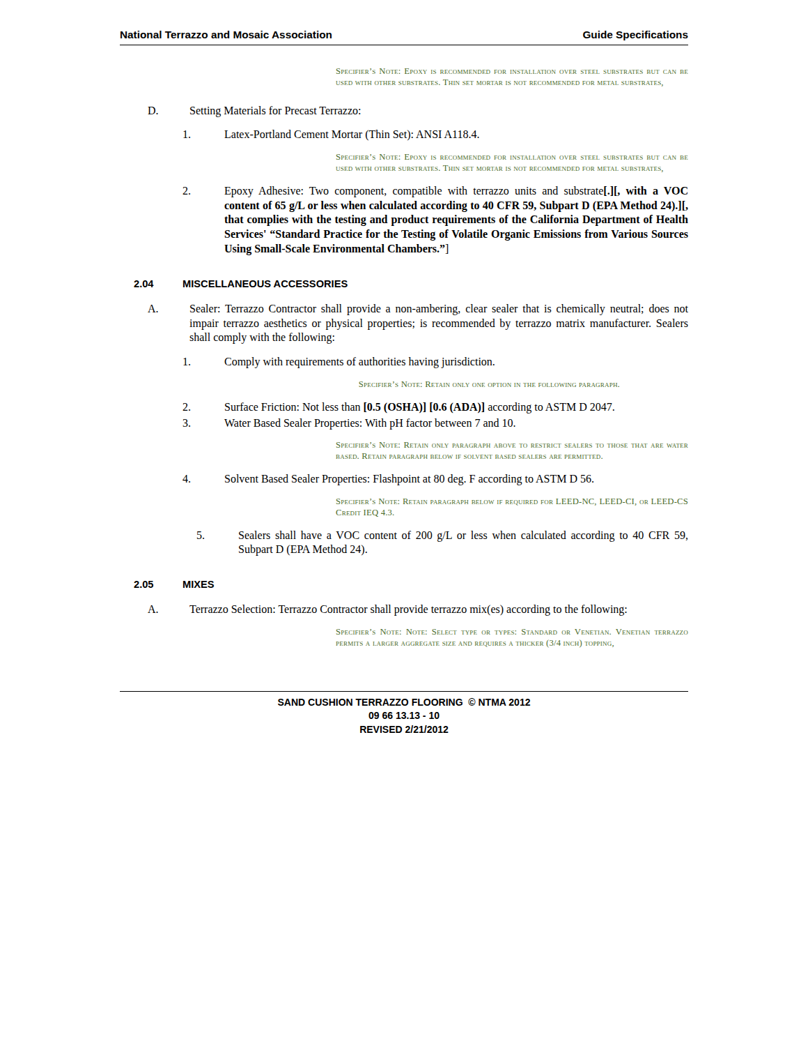National Terrazzo and Mosaic Association Guide Specifications
Specifier’s Note: Epoxy is recommended for installation over steel substrates but can be used with other substrates. Thin set mortar is not recommended for metal substrates,
D. Setting Materials for Precast Terrazzo:
1. Latex-Portland Cement Mortar (Thin Set): ANSI A118.4.
Specifier’s Note: Epoxy is recommended for installation over steel substrates but can be used with other substrates. Thin set mortar is not recommended for metal substrates,
2. Epoxy Adhesive: Two component, compatible with terrazzo units and substrate[.][, with a VOC content of 65 g/L or less when calculated according to 40 CFR 59, Subpart D (EPA Method 24).][, that complies with the testing and product requirements of the California Department of Health Services' “Standard Practice for the Testing of Volatile Organic Emissions from Various Sources Using Small-Scale Environmental Chambers.”]
2.04 MISCELLANEOUS ACCESSORIES
A. Sealer: Terrazzo Contractor shall provide a non-ambering, clear sealer that is chemically neutral; does not impair terrazzo aesthetics or physical properties; is recommended by terrazzo matrix manufacturer. Sealers shall comply with the following:
1. Comply with requirements of authorities having jurisdiction.
Specifier’s Note: Retain only one option in the following paragraph.
2. Surface Friction: Not less than [0.5 (OSHA)] [0.6 (ADA)] according to ASTM D 2047.
3. Water Based Sealer Properties: With pH factor between 7 and 10.
Specifier’s Note: Retain only paragraph above to restrict sealers to those that are water based. Retain paragraph below if solvent based sealers are permitted.
4. Solvent Based Sealer Properties: Flashpoint at 80 deg. F according to ASTM D 56.
Specifier’s Note: Retain paragraph below if required for LEED-NC, LEED-CI, or LEED-CS Credit IEQ 4.3.
5. Sealers shall have a VOC content of 200 g/L or less when calculated according to 40 CFR 59, Subpart D (EPA Method 24).
2.05 MIXES
A. Terrazzo Selection: Terrazzo Contractor shall provide terrazzo mix(es) according to the following:
Specifier’s Note: Note: Select type or types: Standard or Venetian. Venetian terrazzo permits a larger aggregate size and requires a thicker (3/4 inch) topping,
SAND CUSHION TERRAZZO FLOORING © NTMA 2012
09 66 13.13 - 10
REVISED 2/21/2012